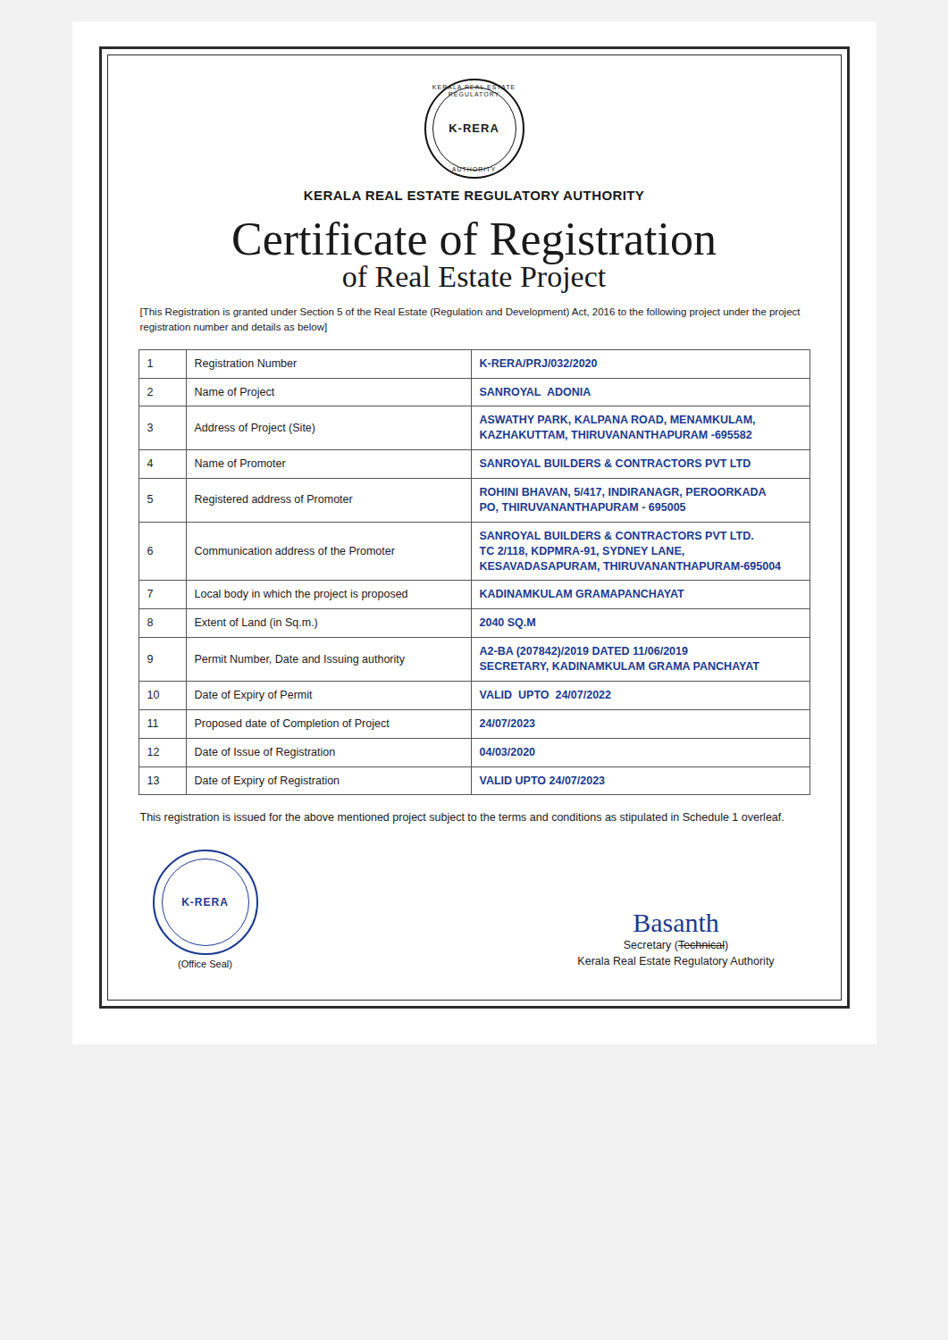KERALA REAL ESTATE REGULATORY
K-RERA
AUTHORITY
Kerala Real Estate Regulatory Authority
Certificate of Registration of Real Estate Project
[This Registration is granted under Section 5 of the Real Estate (Regulation and Development) Act, 2016 to the following project under the project registration number and details as below]
| 1 | Registration Number | K-RERA/PRJ/032/2020 |
| 2 | Name of Project | SANROYAL ADONIA |
| 3 | Address of Project (Site) | ASWATHY PARK, KALPANA ROAD, MENAMKULAM, KAZHAKUTTAM, THIRUVANANTHAPURAM -695582 |
| 4 | Name of Promoter | SANROYAL BUILDERS & CONTRACTORS PVT LTD |
| 5 | Registered address of Promoter | ROHINI BHAVAN, 5/417, INDIRANAGR, PEROORKADA PO, THIRUVANANTHAPURAM - 695005 |
| 6 | Communication address of the Promoter | SANROYAL BUILDERS & CONTRACTORS PVT LTD. TC 2/118, KDPMRA-91, SYDNEY LANE, KESAVADASAPURAM, THIRUVANANTHAPURAM-695004 |
| 7 | Local body in which the project is proposed | KADINAMKULAM GRAMAPANCHAYAT |
| 8 | Extent of Land (in Sq.m.) | 2040 SQ.M |
| 9 | Permit Number, Date and Issuing authority | A2-BA (207842)/2019 DATED 11/06/2019 SECRETARY, KADINAMKULAM GRAMA PANCHAYAT |
| 10 | Date of Expiry of Permit | VALID UPTO 24/07/2022 |
| 11 | Proposed date of Completion of Project | 24/07/2023 |
| 12 | Date of Issue of Registration | 04/03/2020 |
| 13 | Date of Expiry of Registration | VALID UPTO 24/07/2023 |
This registration is issued for the above mentioned project subject to the terms and conditions as stipulated in Schedule 1 overleaf.
K-RERA
(Office Seal)
Basanth
Secretary (Technical)
Kerala Real Estate Regulatory Authority